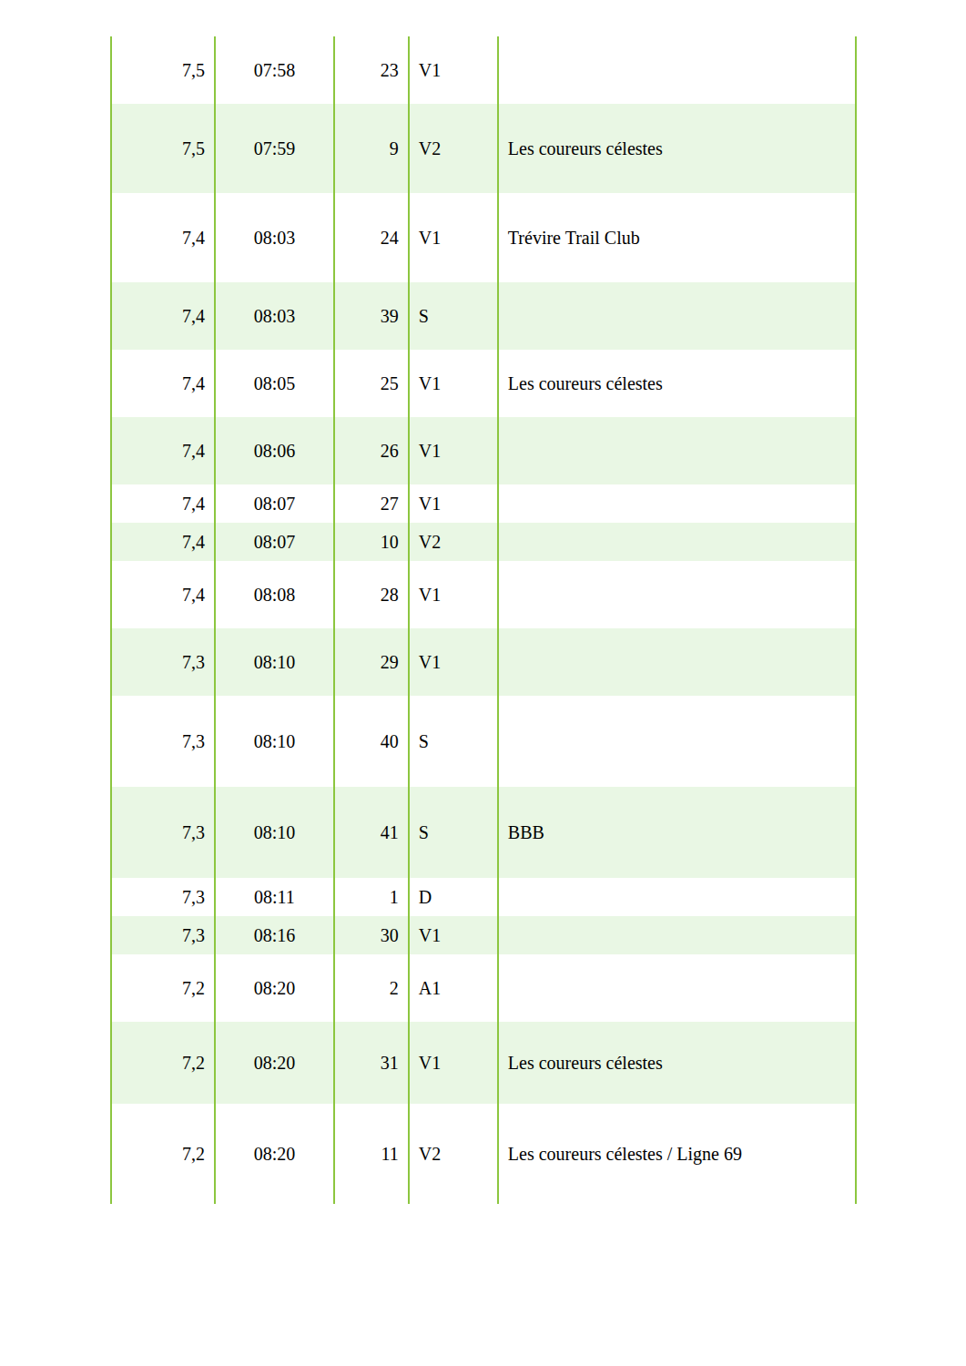| 7,5 | 07:58 | 23 | V1 | |
| 7,5 | 07:59 | 9 | V2 | Les coureurs célestes |
| 7,4 | 08:03 | 24 | V1 | Trévire Trail Club |
| 7,4 | 08:03 | 39 | S | |
| 7,4 | 08:05 | 25 | V1 | Les coureurs célestes |
| 7,4 | 08:06 | 26 | V1 | |
| 7,4 | 08:07 | 27 | V1 | |
| 7,4 | 08:07 | 10 | V2 | |
| 7,4 | 08:08 | 28 | V1 | |
| 7,3 | 08:10 | 29 | V1 | |
| 7,3 | 08:10 | 40 | S | |
| 7,3 | 08:10 | 41 | S | BBB |
| 7,3 | 08:11 | 1 | D | |
| 7,3 | 08:16 | 30 | V1 | |
| 7,2 | 08:20 | 2 | A1 | |
| 7,2 | 08:20 | 31 | V1 | Les coureurs célestes |
| 7,2 | 08:20 | 11 | V2 | Les coureurs célestes / Ligne 69 |